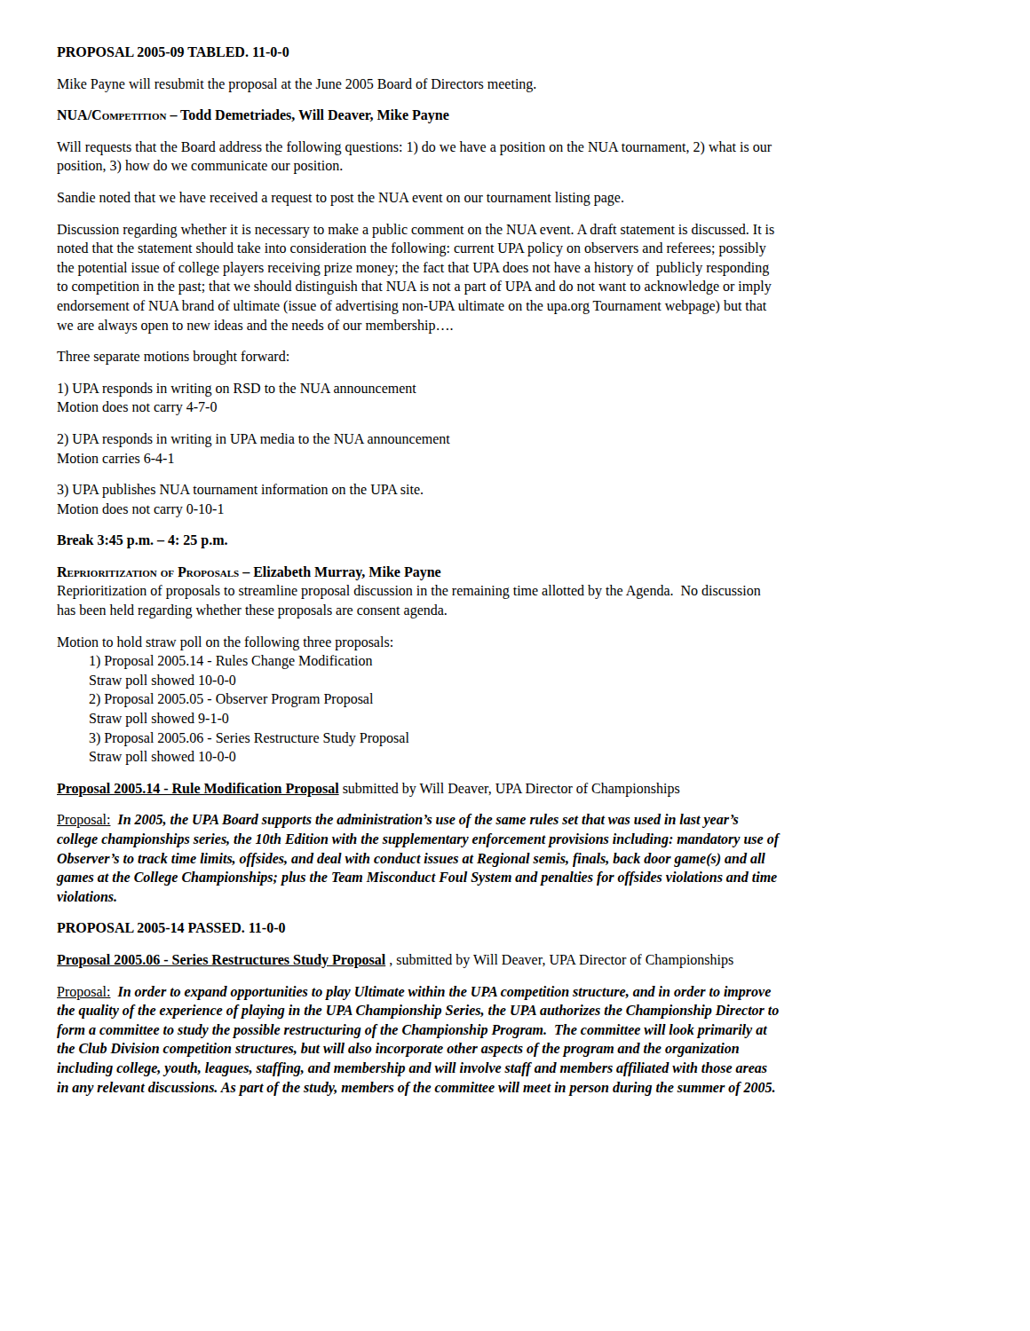PROPOSAL 2005-09 TABLED. 11-0-0
Mike Payne will resubmit the proposal at the June 2005 Board of Directors meeting.
NUA/Competition – Todd Demetriades, Will Deaver, Mike Payne
Will requests that the Board address the following questions: 1) do we have a position on the NUA tournament, 2) what is our position, 3) how do we communicate our position.
Sandie noted that we have received a request to post the NUA event on our tournament listing page.
Discussion regarding whether it is necessary to make a public comment on the NUA event. A draft statement is discussed. It is noted that the statement should take into consideration the following: current UPA policy on observers and referees; possibly the potential issue of college players receiving prize money; the fact that UPA does not have a history of publicly responding to competition in the past; that we should distinguish that NUA is not a part of UPA and do not want to acknowledge or imply endorsement of NUA brand of ultimate (issue of advertising non-UPA ultimate on the upa.org Tournament webpage) but that we are always open to new ideas and the needs of our membership….
Three separate motions brought forward:
1) UPA responds in writing on RSD to the NUA announcement
Motion does not carry 4-7-0
2) UPA responds in writing in UPA media to the NUA announcement
Motion carries 6-4-1
3) UPA publishes NUA tournament information on the UPA site.
Motion does not carry 0-10-1
Break 3:45 p.m. – 4: 25 p.m.
Reprioritization of Proposals – Elizabeth Murray, Mike Payne
Reprioritization of proposals to streamline proposal discussion in the remaining time allotted by the Agenda. No discussion has been held regarding whether these proposals are consent agenda.
Motion to hold straw poll on the following three proposals:
1) Proposal 2005.14 - Rules Change Modification
Straw poll showed 10-0-0
2) Proposal 2005.05 - Observer Program Proposal
Straw poll showed 9-1-0
3) Proposal 2005.06 - Series Restructure Study Proposal
Straw poll showed 10-0-0
Proposal 2005.14 - Rule Modification Proposal submitted by Will Deaver, UPA Director of Championships
Proposal: In 2005, the UPA Board supports the administration’s use of the same rules set that was used in last year’s college championships series, the 10th Edition with the supplementary enforcement provisions including: mandatory use of Observer’s to track time limits, offsides, and deal with conduct issues at Regional semis, finals, back door game(s) and all games at the College Championships; plus the Team Misconduct Foul System and penalties for offsides violations and time violations.
PROPOSAL 2005-14 PASSED. 11-0-0
Proposal 2005.06 - Series Restructures Study Proposal , submitted by Will Deaver, UPA Director of Championships
Proposal: In order to expand opportunities to play Ultimate within the UPA competition structure, and in order to improve the quality of the experience of playing in the UPA Championship Series, the UPA authorizes the Championship Director to form a committee to study the possible restructuring of the Championship Program. The committee will look primarily at the Club Division competition structures, but will also incorporate other aspects of the program and the organization including college, youth, leagues, staffing, and membership and will involve staff and members affiliated with those areas in any relevant discussions. As part of the study, members of the committee will meet in person during the summer of 2005.